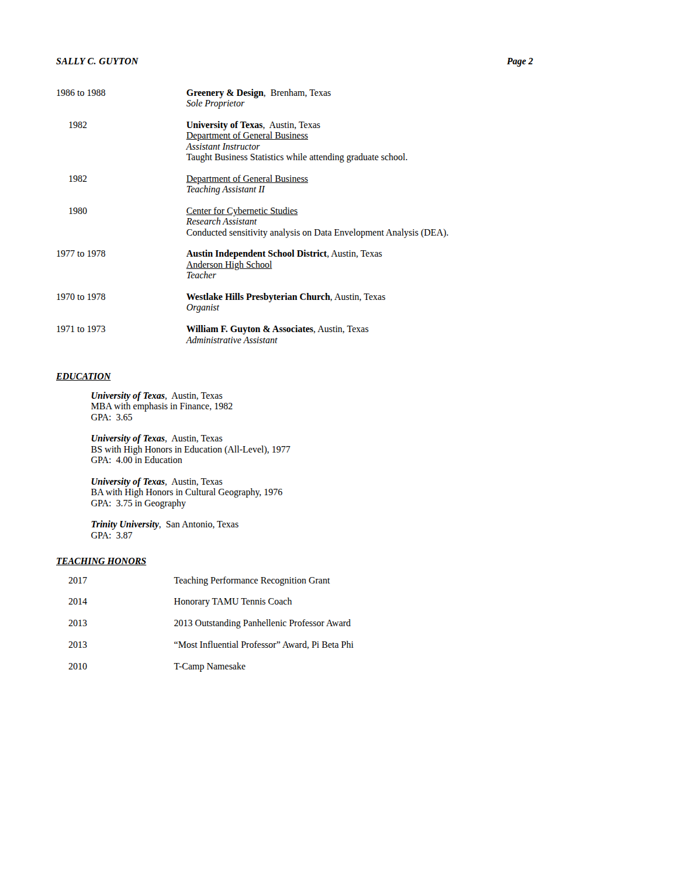SALLY C. GUYTON Page 2
| 1986 to 1988 | Greenery & Design , Brenham, Texas Sole Proprietor |
| 1982 | University of Texas , Austin, Texas Department of General Business Assistant Instructor Taught Business Statistics while attending graduate school. |
| 1982 | Department of General Business Teaching Assistant II |
| 1980 | Center for Cybernetic Studies Research Assistant Conducted sensitivity analysis on Data Envelopment Analysis (DEA). |
| 1977 to 1978 | Austin Independent School District , Austin, Texas Anderson High School Teacher |
| 1970 to 1978 | Westlake Hills Presbyterian Church , Austin, Texas Organist |
| 1971 to 1973 | William F. Guyton & Associates , Austin, Texas Administrative Assistant |
EDUCATION
University of Texas, Austin, Texas
MBA with emphasis in Finance, 1982
GPA: 3.65
University of Texas, Austin, Texas
BS with High Honors in Education (All-Level), 1977
GPA: 4.00 in Education
University of Texas, Austin, Texas
BA with High Honors in Cultural Geography, 1976
GPA: 3.75 in Geography
Trinity University, San Antonio, Texas
GPA: 3.87
TEACHING HONORS
| 2017 | Teaching Performance Recognition Grant |
| 2014 | Honorary TAMU Tennis Coach |
| 2013 | 2013 Outstanding Panhellenic Professor Award |
| 2013 | “Most Influential Professor” Award, Pi Beta Phi |
| 2010 | T-Camp Namesake |